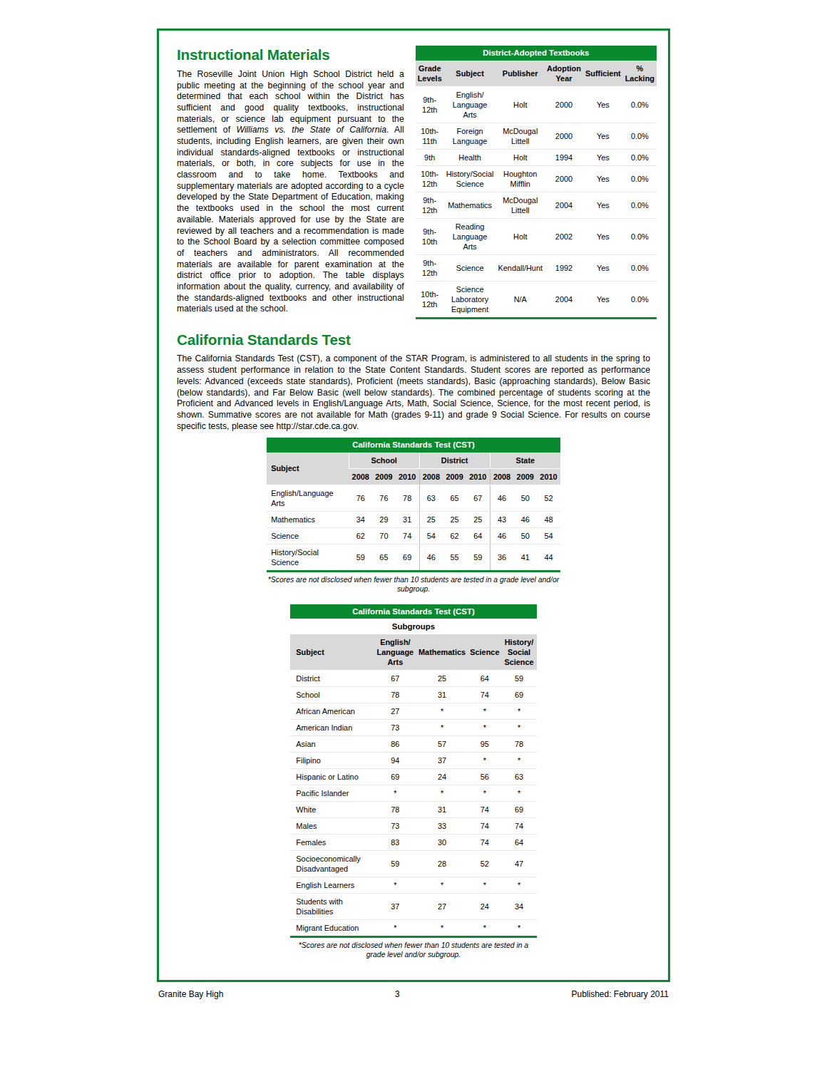Instructional Materials
The Roseville Joint Union High School District held a public meeting at the beginning of the school year and determined that each school within the District has sufficient and good quality textbooks, instructional materials, or science lab equipment pursuant to the settlement of Williams vs. the State of California. All students, including English learners, are given their own individual standards-aligned textbooks or instructional materials, or both, in core subjects for use in the classroom and to take home. Textbooks and supplementary materials are adopted according to a cycle developed by the State Department of Education, making the textbooks used in the school the most current available. Materials approved for use by the State are reviewed by all teachers and a recommendation is made to the School Board by a selection committee composed of teachers and administrators. All recommended materials are available for parent examination at the district office prior to adoption. The table displays information about the quality, currency, and availability of the standards-aligned textbooks and other instructional materials used at the school.
District-Adopted Textbooks
| Grade Levels | Subject | Publisher | Adoption Year | Sufficient | % Lacking |
| --- | --- | --- | --- | --- | --- |
| 9th-12th | English/ Language Arts | Holt | 2000 | Yes | 0.0% |
| 10th-11th | Foreign Language | McDougal Littell | 2000 | Yes | 0.0% |
| 9th | Health | Holt | 1994 | Yes | 0.0% |
| 10th-12th | History/Social Science | Houghton Mifflin | 2000 | Yes | 0.0% |
| 9th-12th | Mathematics | McDougal Littell | 2004 | Yes | 0.0% |
| 9th-10th | Reading Language Arts | Holt | 2002 | Yes | 0.0% |
| 9th-12th | Science | Kendall/Hunt | 1992 | Yes | 0.0% |
| 10th-12th | Science Laboratory Equipment | N/A | 2004 | Yes | 0.0% |
California Standards Test
The California Standards Test (CST), a component of the STAR Program, is administered to all students in the spring to assess student performance in relation to the State Content Standards. Student scores are reported as performance levels: Advanced (exceeds state standards), Proficient (meets standards), Basic (approaching standards), Below Basic (below standards), and Far Below Basic (well below standards). The combined percentage of students scoring at the Proficient and Advanced levels in English/Language Arts, Math, Social Science, Science, for the most recent period, is shown. Summative scores are not available for Math (grades 9-11) and grade 9 Social Science. For results on course specific tests, please see http://star.cde.ca.gov.
California Standards Test (CST)
| Subject | School | District | State |
| --- | --- | --- | --- |
| 2008 | 2009 | 2010 | 2008 | 2009 | 2010 | 2008 | 2009 | 2010 |
| English/Language Arts | 76 | 76 | 78 | 63 | 65 | 67 | 46 | 50 | 52 |
| Mathematics | 34 | 29 | 31 | 25 | 25 | 25 | 43 | 46 | 48 |
| Science | 62 | 70 | 74 | 54 | 62 | 64 | 46 | 50 | 54 |
| History/Social Science | 59 | 65 | 69 | 46 | 55 | 59 | 36 | 41 | 44 |
*Scores are not disclosed when fewer than 10 students are tested in a grade level and/or subgroup.
California Standards Test (CST)
| Subgroups |
| --- |
| Subject | English/ Language Arts | Mathematics | Science | History/ Social Science |
| District | 67 | 25 | 64 | 59 |
| School | 78 | 31 | 74 | 69 |
| African American | 27 | * | * | * |
| American Indian | 73 | * | * | * |
| Asian | 86 | 57 | 95 | 78 |
| Filipino | 94 | 37 | * | * |
| Hispanic or Latino | 69 | 24 | 56 | 63 |
| Pacific Islander | * | * | * | * |
| White | 78 | 31 | 74 | 69 |
| Males | 73 | 33 | 74 | 74 |
| Females | 83 | 30 | 74 | 64 |
| Socioeconomically Disadvantaged | 59 | 28 | 52 | 47 |
| English Learners | * | * | * | * |
| Students with Disabilities | 37 | 27 | 24 | 34 |
| Migrant Education | * | * | * | * |
*Scores are not disclosed when fewer than 10 students are tested in a grade level and/or subgroup.
Granite Bay High
3
Published: February 2011